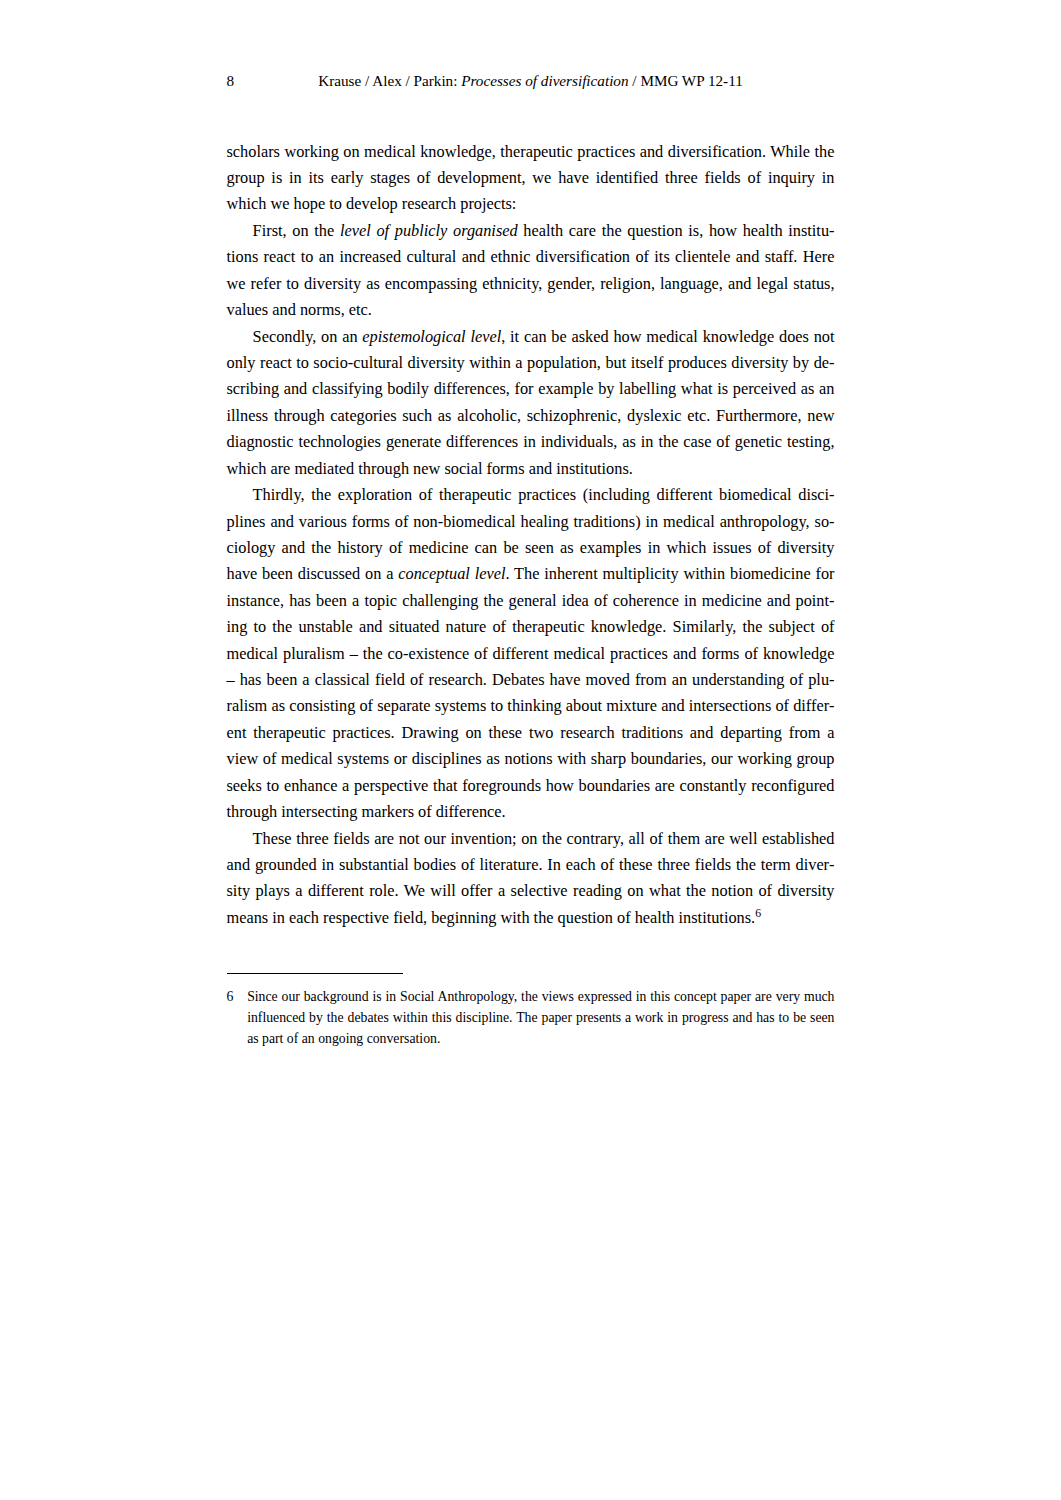8 Krause / Alex / Parkin: Processes of diversification / MMG WP 12-11
scholars working on medical knowledge, therapeutic practices and diversification. While the group is in its early stages of development, we have identified three fields of inquiry in which we hope to develop research projects:
First, on the level of publicly organised health care the question is, how health institutions react to an increased cultural and ethnic diversification of its clientele and staff. Here we refer to diversity as encompassing ethnicity, gender, religion, language, and legal status, values and norms, etc.
Secondly, on an epistemological level, it can be asked how medical knowledge does not only react to socio-cultural diversity within a population, but itself produces diversity by describing and classifying bodily differences, for example by labelling what is perceived as an illness through categories such as alcoholic, schizophrenic, dyslexic etc. Furthermore, new diagnostic technologies generate differences in individuals, as in the case of genetic testing, which are mediated through new social forms and institutions.
Thirdly, the exploration of therapeutic practices (including different biomedical disciplines and various forms of non-biomedical healing traditions) in medical anthropology, sociology and the history of medicine can be seen as examples in which issues of diversity have been discussed on a conceptual level. The inherent multiplicity within biomedicine for instance, has been a topic challenging the general idea of coherence in medicine and pointing to the unstable and situated nature of therapeutic knowledge. Similarly, the subject of medical pluralism – the co-existence of different medical practices and forms of knowledge – has been a classical field of research. Debates have moved from an understanding of pluralism as consisting of separate systems to thinking about mixture and intersections of different therapeutic practices. Drawing on these two research traditions and departing from a view of medical systems or disciplines as notions with sharp boundaries, our working group seeks to enhance a perspective that foregrounds how boundaries are constantly reconfigured through intersecting markers of difference.
These three fields are not our invention; on the contrary, all of them are well established and grounded in substantial bodies of literature. In each of these three fields the term diversity plays a different role. We will offer a selective reading on what the notion of diversity means in each respective field, beginning with the question of health institutions.6
6 Since our background is in Social Anthropology, the views expressed in this concept paper are very much influenced by the debates within this discipline. The paper presents a work in progress and has to be seen as part of an ongoing conversation.